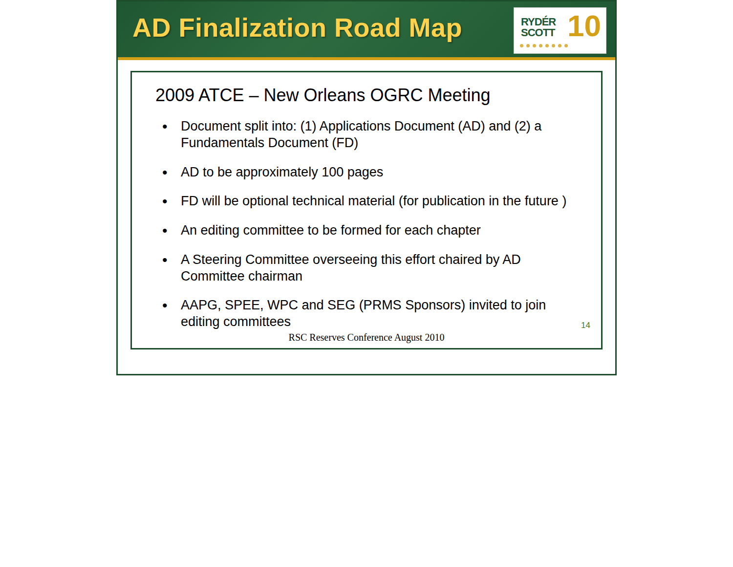AD Finalization Road Map
RYDÉR
SCOTT
10
2009 ATCE – New Orleans OGRC Meeting
Document split into: (1) Applications Document (AD) and (2) a Fundamentals Document (FD)
AD to be approximately 100 pages
FD will be optional technical material (for publication in the future )
An editing committee to be formed for each chapter
A Steering Committee overseeing this effort chaired by AD Committee chairman
AAPG, SPEE, WPC and SEG (PRMS Sponsors) invited to join editing committees
14
RSC Reserves Conference August 2010